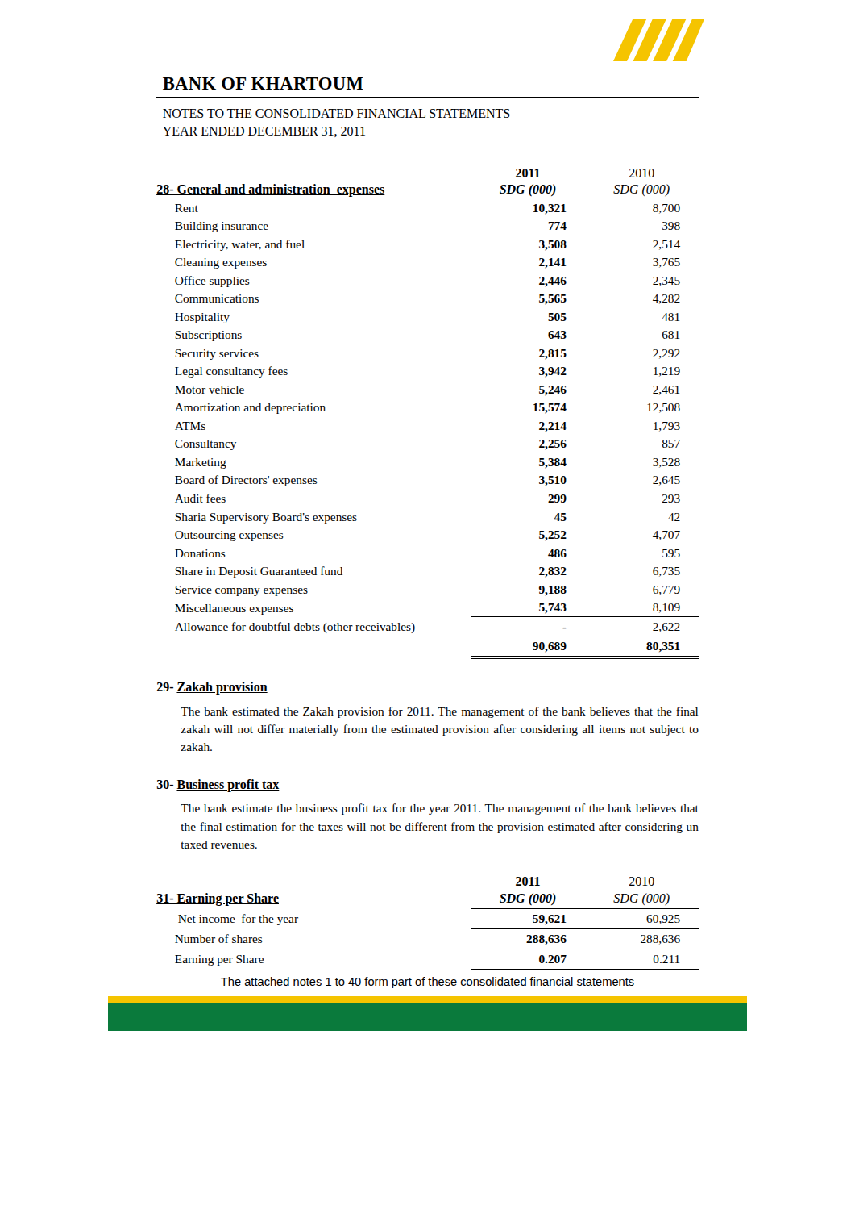BANK OF KHARTOUM
NOTES TO THE CONSOLIDATED FINANCIAL STATEMENTS
YEAR ENDED DECEMBER 31, 2011
| | 2011 | 2010 |
| 28- General and administration expenses | SDG (000) | SDG (000) |
| Rent | 10,321 | 8,700 |
| Building insurance | 774 | 398 |
| Electricity, water, and fuel | 3,508 | 2,514 |
| Cleaning expenses | 2,141 | 3,765 |
| Office supplies | 2,446 | 2,345 |
| Communications | 5,565 | 4,282 |
| Hospitality | 505 | 481 |
| Subscriptions | 643 | 681 |
| Security services | 2,815 | 2,292 |
| Legal consultancy fees | 3,942 | 1,219 |
| Motor vehicle | 5,246 | 2,461 |
| Amortization and depreciation | 15,574 | 12,508 |
| ATMs | 2,214 | 1,793 |
| Consultancy | 2,256 | 857 |
| Marketing | 5,384 | 3,528 |
| Board of Directors' expenses | 3,510 | 2,645 |
| Audit fees | 299 | 293 |
| Sharia Supervisory Board's expenses | 45 | 42 |
| Outsourcing expenses | 5,252 | 4,707 |
| Donations | 486 | 595 |
| Share in Deposit Guaranteed fund | 2,832 | 6,735 |
| Service company expenses | 9,188 | 6,779 |
| Miscellaneous expenses | 5,743 | 8,109 |
| Allowance for doubtful debts (other receivables) | - | 2,622 |
| | 90,689 | 80,351 |
29- Zakah provision
The bank estimated the Zakah provision for 2011. The management of the bank believes that the final zakah will not differ materially from the estimated provision after considering all items not subject to zakah.
30- Business profit tax
The bank estimate the business profit tax for the year 2011. The management of the bank believes that the final estimation for the taxes will not be different from the provision estimated after considering un taxed revenues.
| | 2011 | 2010 |
| 31- Earning per Share | SDG (000) | SDG (000) |
| Net income for the year | 59,621 | 60,925 |
| Number of shares | 288,636 | 288,636 |
| Earning per Share | 0.207 | 0.211 |
The attached notes 1 to 40 form part of these consolidated financial statements